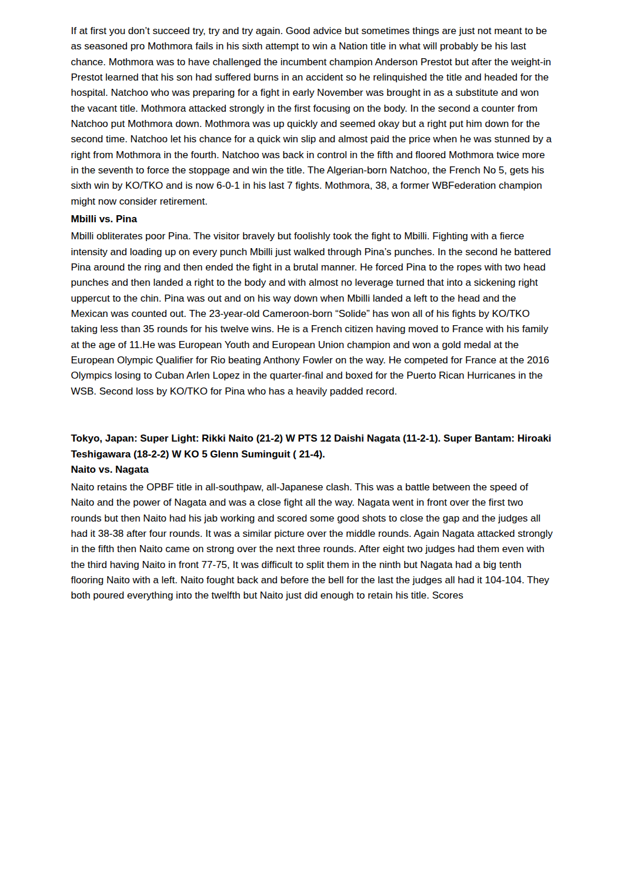If at first you don’t succeed try, try and try again. Good advice but sometimes things are just not meant to be as seasoned pro Mothmora fails in his sixth attempt to win a Nation title in what will probably be his last chance. Mothmora was to have challenged the incumbent champion Anderson Prestot but after the weight-in Prestot learned that his son had suffered burns in an accident so he relinquished the title and headed for the hospital. Natchoo who was preparing for a fight in early November was brought in as a substitute and won the vacant title. Mothmora attacked strongly in the first focusing on the body. In the second a counter from Natchoo put Mothmora down. Mothmora was up quickly and seemed okay but a right put him down for the second time. Natchoo let his chance for a quick win slip and almost paid the price when he was stunned by a right from Mothmora in the fourth. Natchoo was back in control in the fifth and floored Mothmora twice more in the seventh to force the stoppage and win the title. The Algerian-born Natchoo, the French No 5, gets his sixth win by KO/TKO and is now 6-0-1 in his last 7 fights. Mothmora, 38, a former WBFederation champion might now consider retirement.
Mbilli vs. Pina
Mbilli obliterates poor Pina. The visitor bravely but foolishly took the fight to Mbilli. Fighting with a fierce intensity and loading up on every punch Mbilli just walked through Pina’s punches. In the second he battered Pina around the ring and then ended the fight in a brutal manner. He forced Pina to the ropes with two head punches and then landed a right to the body and with almost no leverage turned that into a sickening right uppercut to the chin. Pina was out and on his way down when Mbilli landed a left to the head and the Mexican was counted out. The 23-year-old Cameroon-born “Solide” has won all of his fights by KO/TKO taking less than 35 rounds for his twelve wins. He is a French citizen having moved to France with his family at the age of 11.He was European Youth and European Union champion and won a gold medal at the European Olympic Qualifier for Rio beating Anthony Fowler on the way. He competed for France at the 2016 Olympics losing to Cuban Arlen Lopez in the quarter-final and boxed for the Puerto Rican Hurricanes in the WSB. Second loss by KO/TKO for Pina who has a heavily padded record.
Tokyo, Japan: Super Light: Rikki Naito (21-2) W PTS 12 Daishi Nagata (11-2-1). Super Bantam: Hiroaki Teshigawara (18-2-2) W KO 5 Glenn Suminguit ( 21-4).
Naito vs. Nagata
Naito retains the OPBF title in all-southpaw, all-Japanese clash. This was a battle between the speed of Naito and the power of Nagata and was a close fight all the way. Nagata went in front over the first two rounds but then Naito had his jab working and scored some good shots to close the gap and the judges all had it 38-38 after four rounds. It was a similar picture over the middle rounds. Again Nagata attacked strongly in the fifth then Naito came on strong over the next three rounds. After eight two judges had them even with the third having Naito in front 77-75, It was difficult to split them in the ninth but Nagata had a big tenth flooring Naito with a left. Naito fought back and before the bell for the last the judges all had it 104-104. They both poured everything into the twelfth but Naito just did enough to retain his title. Scores